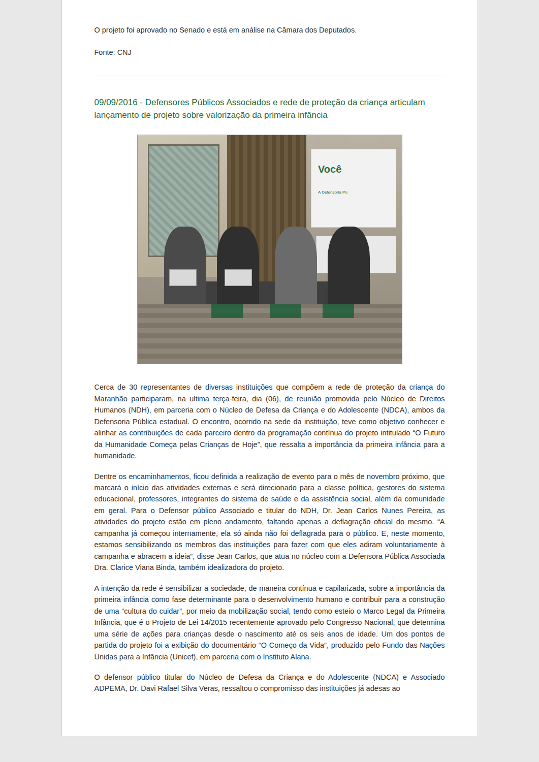O projeto foi aprovado no Senado e está em análise na Câmara dos Deputados.
Fonte: CNJ
09/09/2016 - Defensores Públicos Associados e rede de proteção da criança articulam lançamento de projeto sobre valorização da primeira infância
Você
A Defensoria Pú
Cerca de 30 representantes de diversas instituições que compõem a rede de proteção da criança do Maranhão participaram, na ultima terça-feira, dia (06), de reunião promovida pelo Núcleo de Direitos Humanos (NDH), em parceria com o Núcleo de Defesa da Criança e do Adolescente (NDCA), ambos da Defensoria Pública estadual. O encontro, ocorrido na sede da instituição, teve como objetivo conhecer e alinhar as contribuições de cada parceiro dentro da programação contínua do projeto intitulado “O Futuro da Humanidade Começa pelas Crianças de Hoje”, que ressalta a importância da primeira infância para a humanidade.
Dentre os encaminhamentos, ficou definida a realização de evento para o mês de novembro próximo, que marcará o início das atividades externas e será direcionado para a classe política, gestores do sistema educacional, professores, integrantes do sistema de saúde e da assistência social, além da comunidade em geral. Para o Defensor público Associado e titular do NDH, Dr. Jean Carlos Nunes Pereira, as atividades do projeto estão em pleno andamento, faltando apenas a deflagração oficial do mesmo. “A campanha já começou internamente, ela só ainda não foi deflagrada para o público. E, neste momento, estamos sensibilizando os membros das instituições para fazer com que eles adiram voluntariamente à campanha e abracem a ideia”, disse Jean Carlos, que atua no núcleo com a Defensora Pública Associada Dra. Clarice Viana Binda, também idealizadora do projeto.
A intenção da rede é sensibilizar a sociedade, de maneira contínua e capilarizada, sobre a importância da primeira infância como fase determinante para o desenvolvimento humano e contribuir para a construção de uma “cultura do cuidar”, por meio da mobilização social, tendo como esteio o Marco Legal da Primeira Infância, que é o Projeto de Lei 14/2015 recentemente aprovado pelo Congresso Nacional, que determina uma série de ações para crianças desde o nascimento até os seis anos de idade. Um dos pontos de partida do projeto foi a exibição do documentário “O Começo da Vida”, produzido pelo Fundo das Nações Unidas para a Infância (Unicef), em parceria com o Instituto Alana.
O defensor público titular do Núcleo de Defesa da Criança e do Adolescente (NDCA) e Associado ADPEMA, Dr. Davi Rafael Silva Veras, ressaltou o compromisso das instituições já adesas ao